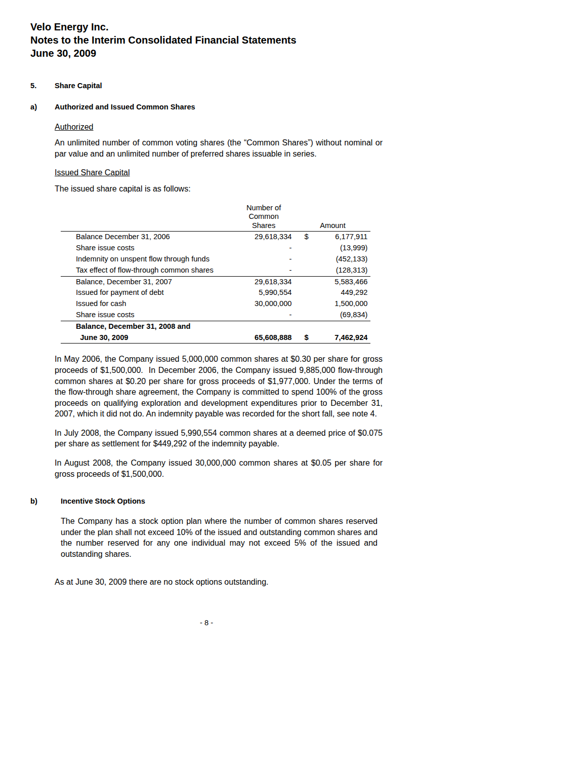Velo Energy Inc. Notes to the Interim Consolidated Financial Statements June 30, 2009
5. Share Capital
a) Authorized and Issued Common Shares
Authorized
An unlimited number of common voting shares (the “Common Shares”) without nominal or par value and an unlimited number of preferred shares issuable in series.
Issued Share Capital
The issued share capital is as follows:
| | Number of Common Shares | Amount |
| --- | --- | --- |
| Balance December 31, 2006 | 29,618,334 | $ | 6,177,911 |
| Share issue costs | - | | (13,999) |
| Indemnity on unspent flow through funds | - | | (452,133) |
| Tax effect of flow-through common shares | - | | (128,313) |
| Balance, December 31, 2007 | 29,618,334 | | 5,583,466 |
| Issued for payment of debt | 5,990,554 | | 449,292 |
| Issued for cash | 30,000,000 | | 1,500,000 |
| Share issue costs | - | | (69,834) |
| Balance, December 31, 2008 and | | | |
| June 30, 2009 | 65,608,888 | $ | 7,462,924 |
In May 2006, the Company issued 5,000,000 common shares at $0.30 per share for gross proceeds of $1,500,000. In December 2006, the Company issued 9,885,000 flow-through common shares at $0.20 per share for gross proceeds of $1,977,000. Under the terms of the flow-through share agreement, the Company is committed to spend 100% of the gross proceeds on qualifying exploration and development expenditures prior to December 31, 2007, which it did not do. An indemnity payable was recorded for the short fall, see note 4.
In July 2008, the Company issued 5,990,554 common shares at a deemed price of $0.075 per share as settlement for $449,292 of the indemnity payable.
In August 2008, the Company issued 30,000,000 common shares at $0.05 per share for gross proceeds of $1,500,000.
b) Incentive Stock Options
The Company has a stock option plan where the number of common shares reserved under the plan shall not exceed 10% of the issued and outstanding common shares and the number reserved for any one individual may not exceed 5% of the issued and outstanding shares.
As at June 30, 2009 there are no stock options outstanding.
- 8 -